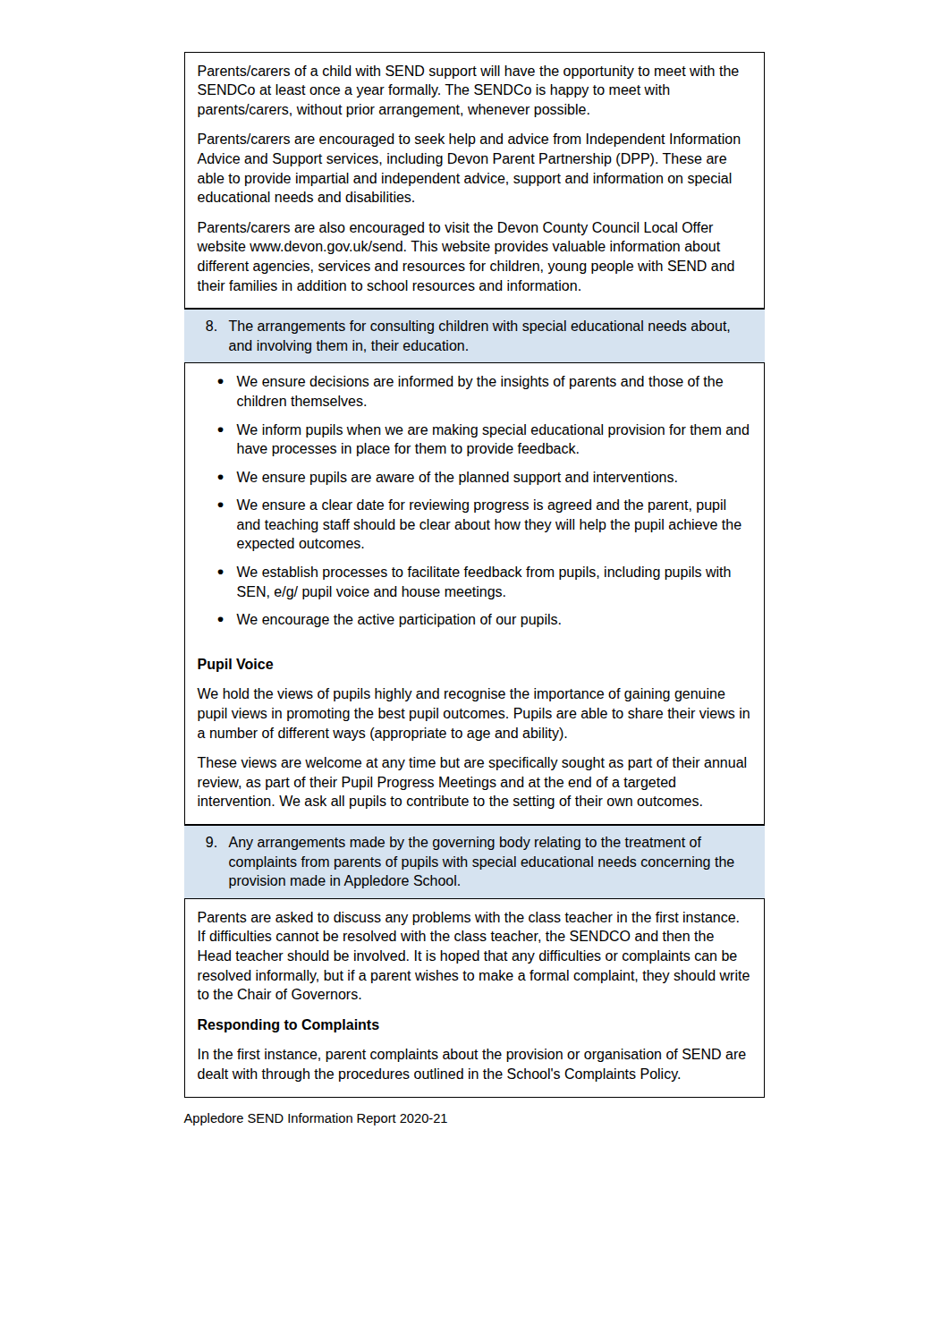Parents/carers of a child with SEND support will have the opportunity to meet with the SENDCo at least once a year formally. The SENDCo is happy to meet with parents/carers, without prior arrangement, whenever possible.
Parents/carers are encouraged to seek help and advice from Independent Information Advice and Support services, including Devon Parent Partnership (DPP). These are able to provide impartial and independent advice, support and information on special educational needs and disabilities.
Parents/carers are also encouraged to visit the Devon County Council Local Offer website www.devon.gov.uk/send. This website provides valuable information about different agencies, services and resources for children, young people with SEND and their families in addition to school resources and information.
The arrangements for consulting children with special educational needs about, and involving them in, their education.
We ensure decisions are informed by the insights of parents and those of the children themselves.
We inform pupils when we are making special educational provision for them and have processes in place for them to provide feedback.
We ensure pupils are aware of the planned support and interventions.
We ensure a clear date for reviewing progress is agreed and the parent, pupil and teaching staff should be clear about how they will help the pupil achieve the expected outcomes.
We establish processes to facilitate feedback from pupils, including pupils with SEN, e/g/ pupil voice and house meetings.
We encourage the active participation of our pupils.
Pupil Voice
We hold the views of pupils highly and recognise the importance of gaining genuine pupil views in promoting the best pupil outcomes. Pupils are able to share their views in a number of different ways (appropriate to age and ability).
These views are welcome at any time but are specifically sought as part of their annual review, as part of their Pupil Progress Meetings and at the end of a targeted intervention. We ask all pupils to contribute to the setting of their own outcomes.
Any arrangements made by the governing body relating to the treatment of complaints from parents of pupils with special educational needs concerning the provision made in Appledore School.
Parents are asked to discuss any problems with the class teacher in the first instance. If difficulties cannot be resolved with the class teacher, the SENDCO and then the Head teacher should be involved. It is hoped that any difficulties or complaints can be resolved informally, but if a parent wishes to make a formal complaint, they should write to the Chair of Governors.
Responding to Complaints
In the first instance, parent complaints about the provision or organisation of SEND are dealt with through the procedures outlined in the School's Complaints Policy.
Appledore SEND Information Report 2020-21